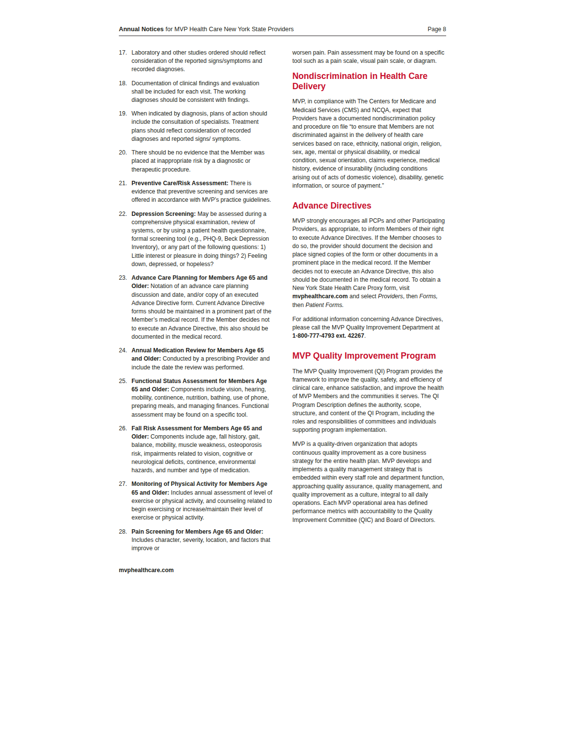Annual Notices for MVP Health Care New York State Providers
Page 8
17. Laboratory and other studies ordered should reflect consideration of the reported signs/symptoms and recorded diagnoses.
18. Documentation of clinical findings and evaluation shall be included for each visit. The working diagnoses should be consistent with findings.
19. When indicated by diagnosis, plans of action should include the consultation of specialists. Treatment plans should reflect consideration of recorded diagnoses and reported signs/ symptoms.
20. There should be no evidence that the Member was placed at inappropriate risk by a diagnostic or therapeutic procedure.
21. Preventive Care/Risk Assessment: There is evidence that preventive screening and services are offered in accordance with MVP’s practice guidelines.
22. Depression Screening: May be assessed during a comprehensive physical examination, review of systems, or by using a patient health questionnaire, formal screening tool (e.g., PHQ-9, Beck Depression Inventory), or any part of the following questions: 1) Little interest or pleasure in doing things? 2) Feeling down, depressed, or hopeless?
23. Advance Care Planning for Members Age 65 and Older: Notation of an advance care planning discussion and date, and/or copy of an executed Advance Directive form. Current Advance Directive forms should be maintained in a prominent part of the Member’s medical record. If the Member decides not to execute an Advance Directive, this also should be documented in the medical record.
24. Annual Medication Review for Members Age 65 and Older: Conducted by a prescribing Provider and include the date the review was performed.
25. Functional Status Assessment for Members Age 65 and Older: Components include vision, hearing, mobility, continence, nutrition, bathing, use of phone, preparing meals, and managing finances. Functional assessment may be found on a specific tool.
26. Fall Risk Assessment for Members Age 65 and Older: Components include age, fall history, gait, balance, mobility, muscle weakness, osteoporosis risk, impairments related to vision, cognitive or neurological deficits, continence, environmental hazards, and number and type of medication.
27. Monitoring of Physical Activity for Members Age 65 and Older: Includes annual assessment of level of exercise or physical activity, and counseling related to begin exercising or increase/maintain their level of exercise or physical activity.
28. Pain Screening for Members Age 65 and Older: Includes character, severity, location, and factors that improve or
worsen pain. Pain assessment may be found on a specific tool such as a pain scale, visual pain scale, or diagram.
Nondiscrimination in Health Care Delivery
MVP, in compliance with The Centers for Medicare and Medicaid Services (CMS) and NCQA, expect that Providers have a documented nondiscrimination policy and procedure on file “to ensure that Members are not discriminated against in the delivery of health care services based on race, ethnicity, national origin, religion, sex, age, mental or physical disability, or medical condition, sexual orientation, claims experience, medical history, evidence of insurability (including conditions arising out of acts of domestic violence), disability, genetic information, or source of payment.”
Advance Directives
MVP strongly encourages all PCPs and other Participating Providers, as appropriate, to inform Members of their right to execute Advance Directives. If the Member chooses to do so, the provider should document the decision and place signed copies of the form or other documents in a prominent place in the medical record. If the Member decides not to execute an Advance Directive, this also should be documented in the medical record. To obtain a New York State Health Care Proxy form, visit mvphealthcare.com and select Providers, then Forms, then Patient Forms.
For additional information concerning Advance Directives, please call the MVP Quality Improvement Department at 1-800-777-4793 ext. 42267.
MVP Quality Improvement Program
The MVP Quality Improvement (QI) Program provides the framework to improve the quality, safety, and efficiency of clinical care, enhance satisfaction, and improve the health of MVP Members and the communities it serves. The QI Program Description defines the authority, scope, structure, and content of the QI Program, including the roles and responsibilities of committees and individuals supporting program implementation.
MVP is a quality-driven organization that adopts continuous quality improvement as a core business strategy for the entire health plan. MVP develops and implements a quality management strategy that is embedded within every staff role and department function, approaching quality assurance, quality management, and quality improvement as a culture, integral to all daily operations. Each MVP operational area has defined performance metrics with accountability to the Quality Improvement Committee (QIC) and Board of Directors.
mvphealthcare.com